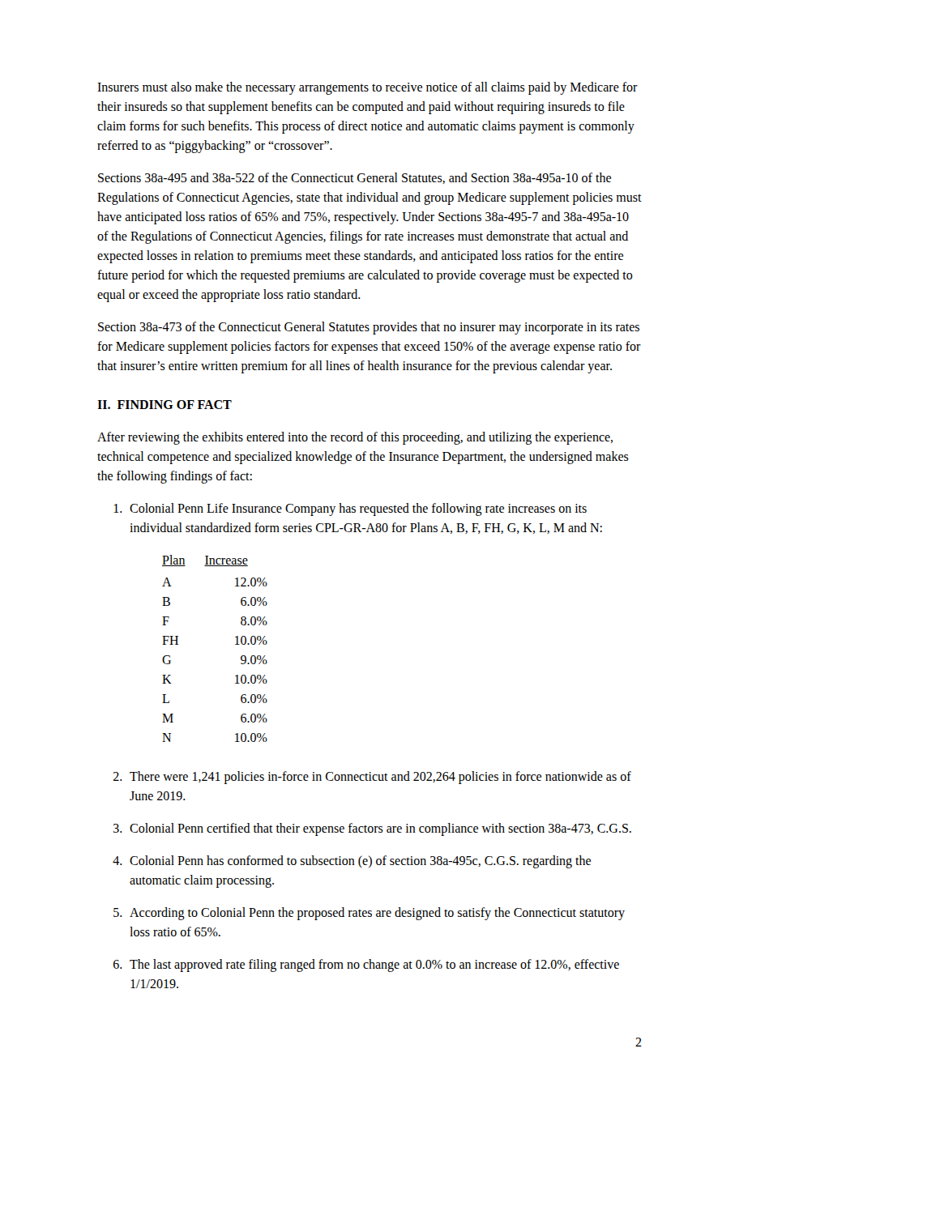Insurers must also make the necessary arrangements to receive notice of all claims paid by Medicare for their insureds so that supplement benefits can be computed and paid without requiring insureds to file claim forms for such benefits. This process of direct notice and automatic claims payment is commonly referred to as “piggybacking” or “crossover”.
Sections 38a-495 and 38a-522 of the Connecticut General Statutes, and Section 38a-495a-10 of the Regulations of Connecticut Agencies, state that individual and group Medicare supplement policies must have anticipated loss ratios of 65% and 75%, respectively. Under Sections 38a-495-7 and 38a-495a-10 of the Regulations of Connecticut Agencies, filings for rate increases must demonstrate that actual and expected losses in relation to premiums meet these standards, and anticipated loss ratios for the entire future period for which the requested premiums are calculated to provide coverage must be expected to equal or exceed the appropriate loss ratio standard.
Section 38a-473 of the Connecticut General Statutes provides that no insurer may incorporate in its rates for Medicare supplement policies factors for expenses that exceed 150% of the average expense ratio for that insurer’s entire written premium for all lines of health insurance for the previous calendar year.
II. FINDING OF FACT
After reviewing the exhibits entered into the record of this proceeding, and utilizing the experience, technical competence and specialized knowledge of the Insurance Department, the undersigned makes the following findings of fact:
Colonial Penn Life Insurance Company has requested the following rate increases on its individual standardized form series CPL-GR-A80 for Plans A, B, F, FH, G, K, L, M and N:
| Plan | Increase |
| --- | --- |
| A | 12.0% |
| B | 6.0% |
| F | 8.0% |
| FH | 10.0% |
| G | 9.0% |
| K | 10.0% |
| L | 6.0% |
| M | 6.0% |
| N | 10.0% |
There were 1,241 policies in-force in Connecticut and 202,264 policies in force nationwide as of June 2019.
Colonial Penn certified that their expense factors are in compliance with section 38a-473, C.G.S.
Colonial Penn has conformed to subsection (e) of section 38a-495c, C.G.S. regarding the automatic claim processing.
According to Colonial Penn the proposed rates are designed to satisfy the Connecticut statutory loss ratio of 65%.
The last approved rate filing ranged from no change at 0.0% to an increase of 12.0%, effective 1/1/2019.
2